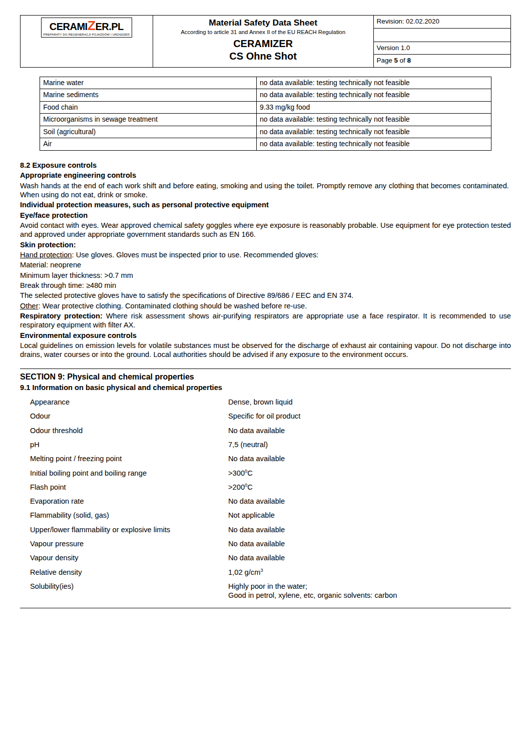| CERAMI Z ER.PL PREPARATY DO REGENERACJI POJAZDÓW I URZĄDZEŃ | Material Safety Data Sheet According to article 31 and Annex II of the EU REACH Regulation CERAMIZER CS Ohne Shot | Revision: 02.02.2020 Version 1.0 Page 5 of 8 |
| Marine water | no data available: testing technically not feasible |
| Marine sediments | no data available: testing technically not feasible |
| Food chain | 9.33 mg/kg food |
| Microorganisms in sewage treatment | no data available: testing technically not feasible |
| Soil (agricultural) | no data available: testing technically not feasible |
| Air | no data available: testing technically not feasible |
8.2 Exposure controls
Appropriate engineering controls
Wash hands at the end of each work shift and before eating, smoking and using the toilet. Promptly remove any clothing that becomes contaminated. When using do not eat, drink or smoke.
Individual protection measures, such as personal protective equipment
Eye/face protection
Avoid contact with eyes. Wear approved chemical safety goggles where eye exposure is reasonably probable. Use equipment for eye protection tested and approved under appropriate government standards such as EN 166.
Skin protection:
Hand protection: Use gloves. Gloves must be inspected prior to use. Recommended gloves:
Material: neoprene
Minimum layer thickness: >0.7 mm
Break through time: ≥480 min
The selected protective gloves have to satisfy the specifications of Directive 89/686 / EEC and EN 374.
Other: Wear protective clothing. Contaminated clothing should be washed before re-use.
Respiratory protection: Where risk assessment shows air-purifying respirators are appropriate use a face respirator. It is recommended to use respiratory equipment with filter AX.
Environmental exposure controls
Local guidelines on emission levels for volatile substances must be observed for the discharge of exhaust air containing vapour. Do not discharge into drains, water courses or into the ground. Local authorities should be advised if any exposure to the environment occurs.
SECTION 9: Physical and chemical properties
9.1 Information on basic physical and chemical properties
| Appearance | Dense, brown liquid |
| Odour | Specific for oil product |
| Odour threshold | No data available |
| pH | 7,5 (neutral) |
| Melting point / freezing point | No data available |
| Initial boiling point and boiling range | >300 0 C |
| Flash point | >200 0 C |
| Evaporation rate | No data available |
| Flammability (solid, gas) | Not applicable |
| Upper/lower flammability or explosive limits | No data available |
| Vapour pressure | No data available |
| Vapour density | No data available |
| Relative density | 1,02 g/cm 3 |
| Solubility(ies) | Highly poor in the water; Good in petrol, xylene, etc, organic solvents: carbon |